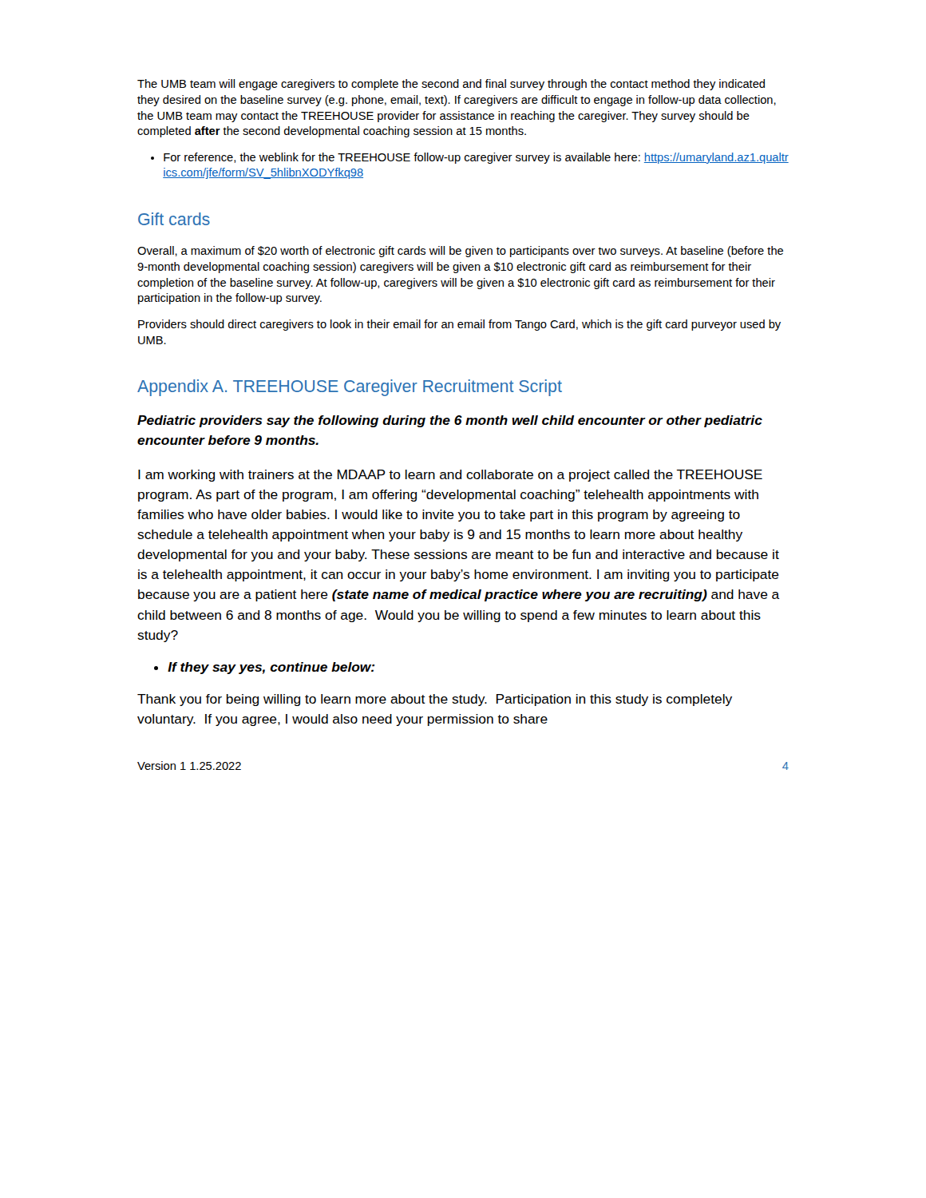The UMB team will engage caregivers to complete the second and final survey through the contact method they indicated they desired on the baseline survey (e.g. phone, email, text). If caregivers are difficult to engage in follow-up data collection, the UMB team may contact the TREEHOUSE provider for assistance in reaching the caregiver. They survey should be completed after the second developmental coaching session at 15 months.
For reference, the weblink for the TREEHOUSE follow-up caregiver survey is available here: https://umaryland.az1.qualtrics.com/jfe/form/SV_5hlibnXODYfkq98
Gift cards
Overall, a maximum of $20 worth of electronic gift cards will be given to participants over two surveys. At baseline (before the 9-month developmental coaching session) caregivers will be given a $10 electronic gift card as reimbursement for their completion of the baseline survey. At follow-up, caregivers will be given a $10 electronic gift card as reimbursement for their participation in the follow-up survey.
Providers should direct caregivers to look in their email for an email from Tango Card, which is the gift card purveyor used by UMB.
Appendix A. TREEHOUSE Caregiver Recruitment Script
Pediatric providers say the following during the 6 month well child encounter or other pediatric encounter before 9 months.
I am working with trainers at the MDAAP to learn and collaborate on a project called the TREEHOUSE program. As part of the program, I am offering “developmental coaching” telehealth appointments with families who have older babies. I would like to invite you to take part in this program by agreeing to schedule a telehealth appointment when your baby is 9 and 15 months to learn more about healthy developmental for you and your baby. These sessions are meant to be fun and interactive and because it is a telehealth appointment, it can occur in your baby’s home environment. I am inviting you to participate because you are a patient here (state name of medical practice where you are recruiting) and have a child between 6 and 8 months of age. Would you be willing to spend a few minutes to learn about this study?
If they say yes, continue below:
Thank you for being willing to learn more about the study. Participation in this study is completely voluntary. If you agree, I would also need your permission to share
Version 1 1.25.2022
4